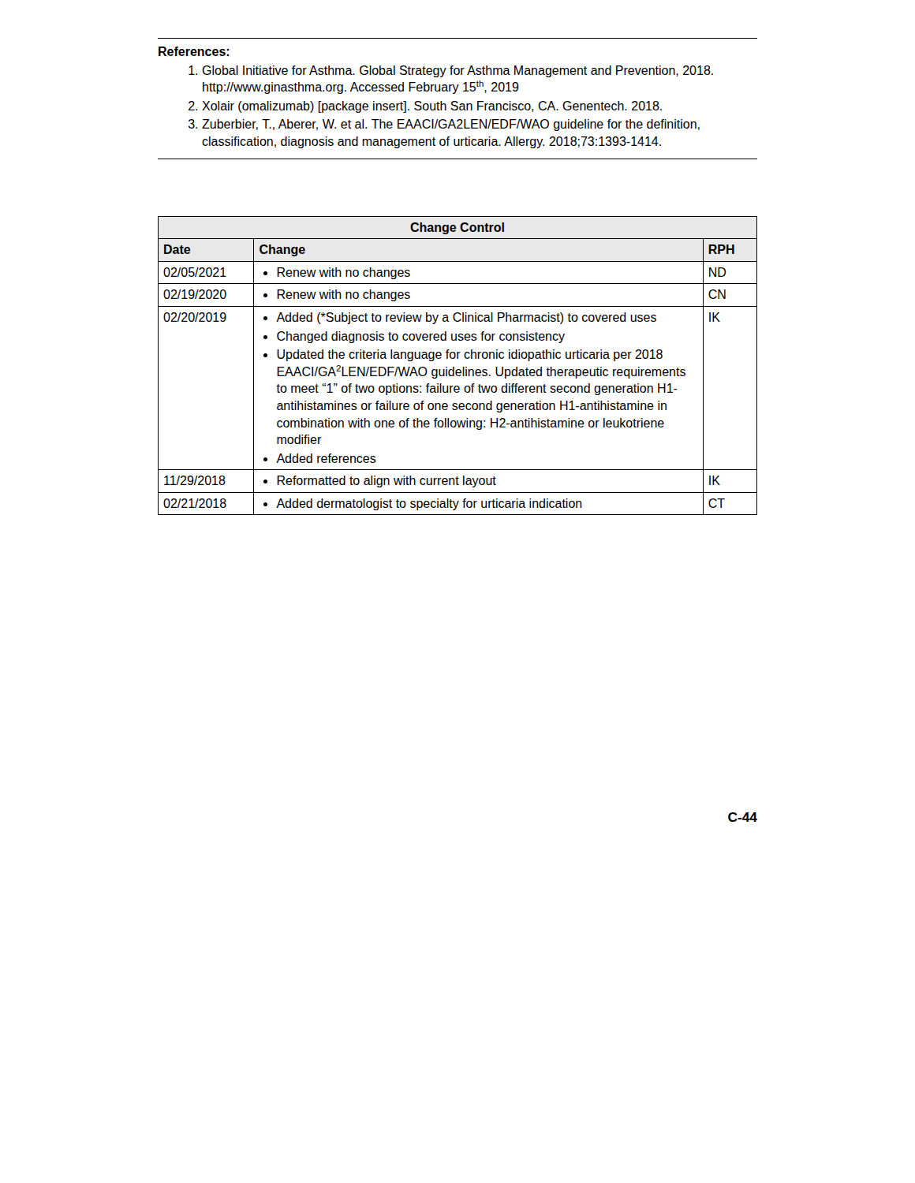References:
Global Initiative for Asthma. Global Strategy for Asthma Management and Prevention, 2018. http://www.ginasthma.org. Accessed February 15th, 2019
Xolair (omalizumab) [package insert]. South San Francisco, CA. Genentech. 2018.
Zuberbier, T., Aberer, W. et al. The EAACI/GA2LEN/EDF/WAO guideline for the definition, classification, diagnosis and management of urticaria. Allergy. 2018;73:1393-1414.
| Change Control |
| --- |
| Date | Change | RPH |
| 02/05/2021 | Renew with no changes | ND |
| 02/19/2020 | Renew with no changes | CN |
| 02/20/2019 | Added (*Subject to review by a Clinical Pharmacist) to covered uses Changed diagnosis to covered uses for consistency Updated the criteria language for chronic idiopathic urticaria per 2018 EAACI/GA 2 LEN/EDF/WAO guidelines. Updated therapeutic requirements to meet “1” of two options: failure of two different second generation H1-antihistamines or failure of one second generation H1-antihistamine in combination with one of the following: H2-antihistamine or leukotriene modifier Added references | IK |
| 11/29/2018 | Reformatted to align with current layout | IK |
| 02/21/2018 | Added dermatologist to specialty for urticaria indication | CT |
C-44